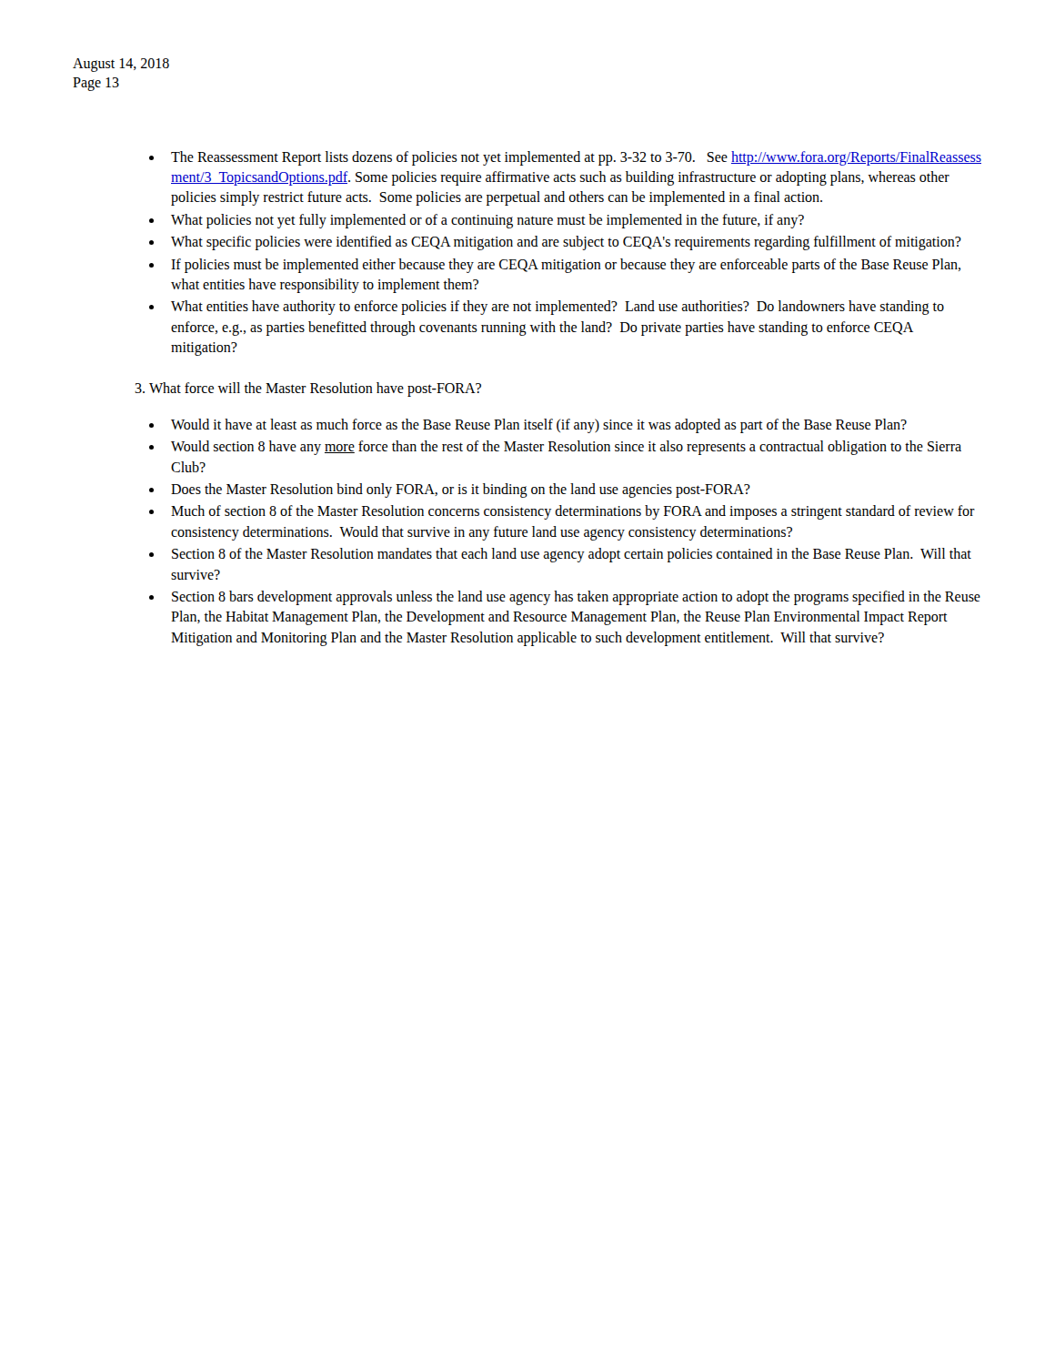August 14, 2018
Page 13
The Reassessment Report lists dozens of policies not yet implemented at pp. 3-32 to 3-70. See http://www.fora.org/Reports/FinalReassessment/3_TopicsandOptions.pdf. Some policies require affirmative acts such as building infrastructure or adopting plans, whereas other policies simply restrict future acts. Some policies are perpetual and others can be implemented in a final action.
What policies not yet fully implemented or of a continuing nature must be implemented in the future, if any?
What specific policies were identified as CEQA mitigation and are subject to CEQA's requirements regarding fulfillment of mitigation?
If policies must be implemented either because they are CEQA mitigation or because they are enforceable parts of the Base Reuse Plan, what entities have responsibility to implement them?
What entities have authority to enforce policies if they are not implemented? Land use authorities? Do landowners have standing to enforce, e.g., as parties benefitted through covenants running with the land? Do private parties have standing to enforce CEQA mitigation?
What force will the Master Resolution have post-FORA?
Would it have at least as much force as the Base Reuse Plan itself (if any) since it was adopted as part of the Base Reuse Plan?
Would section 8 have any more force than the rest of the Master Resolution since it also represents a contractual obligation to the Sierra Club?
Does the Master Resolution bind only FORA, or is it binding on the land use agencies post-FORA?
Much of section 8 of the Master Resolution concerns consistency determinations by FORA and imposes a stringent standard of review for consistency determinations. Would that survive in any future land use agency consistency determinations?
Section 8 of the Master Resolution mandates that each land use agency adopt certain policies contained in the Base Reuse Plan. Will that survive?
Section 8 bars development approvals unless the land use agency has taken appropriate action to adopt the programs specified in the Reuse Plan, the Habitat Management Plan, the Development and Resource Management Plan, the Reuse Plan Environmental Impact Report Mitigation and Monitoring Plan and the Master Resolution applicable to such development entitlement. Will that survive?